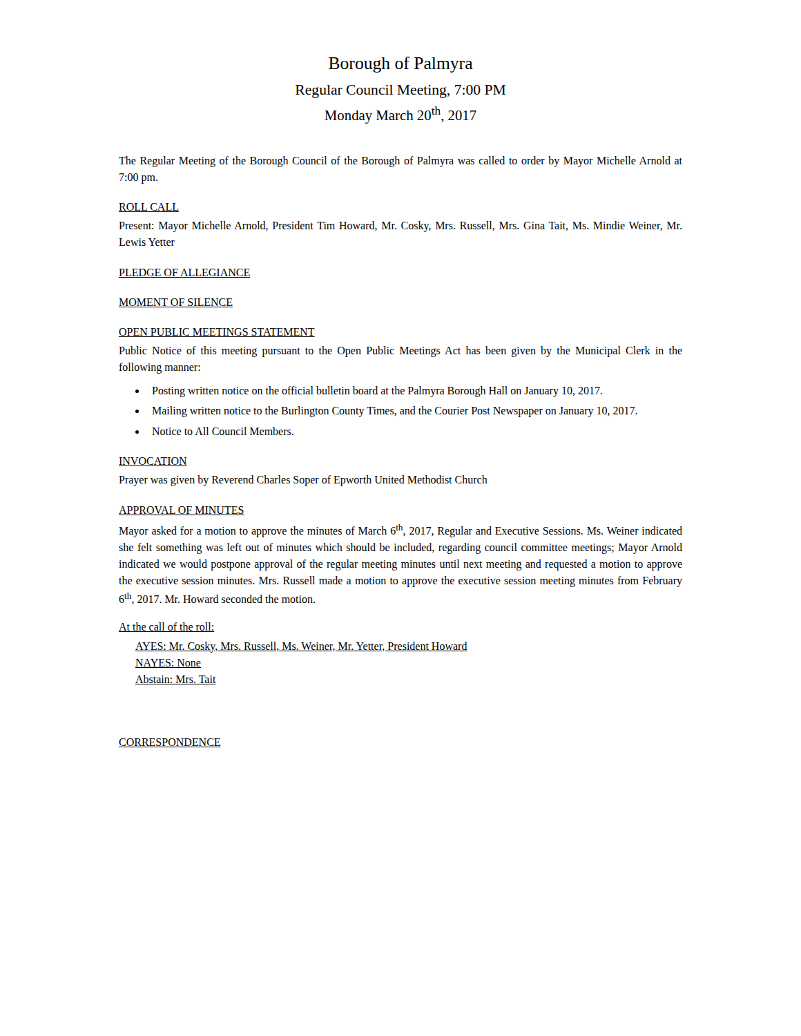Borough of Palmyra
Regular Council Meeting, 7:00 PM
Monday March 20th, 2017
The Regular Meeting of the Borough Council of the Borough of Palmyra was called to order by Mayor Michelle Arnold at 7:00 pm.
Roll Call
Present: Mayor Michelle Arnold, President Tim Howard, Mr. Cosky, Mrs. Russell, Mrs. Gina Tait, Ms. Mindie Weiner, Mr. Lewis Yetter
Pledge of Allegiance
Moment of Silence
Open Public Meetings Statement
Public Notice of this meeting pursuant to the Open Public Meetings Act has been given by the Municipal Clerk in the following manner:
Posting written notice on the official bulletin board at the Palmyra Borough Hall on January 10, 2017.
Mailing written notice to the Burlington County Times, and the Courier Post Newspaper on January 10, 2017.
Notice to All Council Members.
Invocation
Prayer was given by Reverend Charles Soper of Epworth United Methodist Church
Approval of Minutes
Mayor asked for a motion to approve the minutes of March 6th, 2017, Regular and Executive Sessions. Ms. Weiner indicated she felt something was left out of minutes which should be included, regarding council committee meetings; Mayor Arnold indicated we would postpone approval of the regular meeting minutes until next meeting and requested a motion to approve the executive session minutes. Mrs. Russell made a motion to approve the executive session meeting minutes from February 6th, 2017. Mr. Howard seconded the motion.
At the call of the roll:
AYES: Mr. Cosky, Mrs. Russell, Ms. Weiner, Mr. Yetter, President Howard
NAYES: None
Abstain: Mrs. Tait
Correspondence